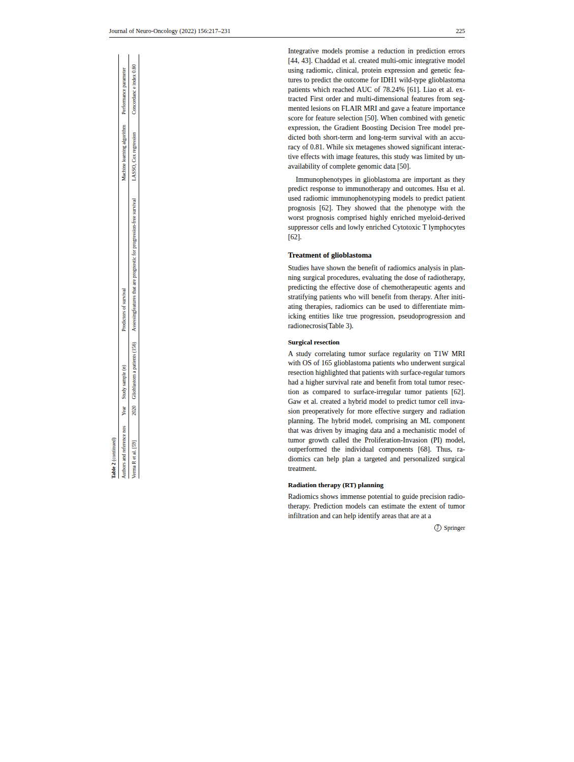Journal of Neuro-Oncology (2022) 156:217–231
225
Table 2 (continued)
| Authors and reference nos | Year | Study sample ( n ) | Predictors of survival | Machine learning algorithm | Performance parameter |
| --- | --- | --- | --- | --- | --- |
| Verma R et al. [ 59 ] | 2020 | Glioblastom a patients (156) | Assessingfeatures that are prognostic for progression-free survival | LASSO, Cox regression | Concordanc e index 0.80 |
Integrative models promise a reduction in prediction errors [44, 43]. Chaddad et al. created multi-omic integrative model using radiomic, clinical, protein expression and genetic features to predict the outcome for IDH1 wild-type glioblastoma patients which reached AUC of 78.24% [61]. Liao et al. extracted First order and multi-dimensional features from segmented lesions on FLAIR MRI and gave a feature importance score for feature selection [50]. When combined with genetic expression, the Gradient Boosting Decision Tree model predicted both short-term and long-term survival with an accuracy of 0.81. While six metagenes showed significant interactive effects with image features, this study was limited by unavailability of complete genomic data [50].
Immunophenotypes in glioblastoma are important as they predict response to immunotherapy and outcomes. Hsu et al. used radiomic immunophenotyping models to predict patient prognosis [62]. They showed that the phenotype with the worst prognosis comprised highly enriched myeloid-derived suppressor cells and lowly enriched Cytotoxic T lymphocytes [62].
Treatment of glioblastoma
Studies have shown the benefit of radiomics analysis in planning surgical procedures, evaluating the dose of radiotherapy, predicting the effective dose of chemotherapeutic agents and stratifying patients who will benefit from therapy. After initiating therapies, radiomics can be used to differentiate mimicking entities like true progression, pseudoprogression and radionecrosis(Table 3).
Surgical resection
A study correlating tumor surface regularity on T1W MRI with OS of 165 glioblastoma patients who underwent surgical resection highlighted that patients with surface-regular tumors had a higher survival rate and benefit from total tumor resection as compared to surface-irregular tumor patients [62]. Gaw et al. created a hybrid model to predict tumor cell invasion preoperatively for more effective surgery and radiation planning. The hybrid model, comprising an ML component that was driven by imaging data and a mechanistic model of tumor growth called the Proliferation-Invasion (PI) model, outperformed the individual components [68]. Thus, radiomics can help plan a targeted and personalized surgical treatment.
Radiation therapy (RT) planning
Radiomics shows immense potential to guide precision radiotherapy. Prediction models can estimate the extent of tumor infiltration and can help identify areas that are at a
Springer